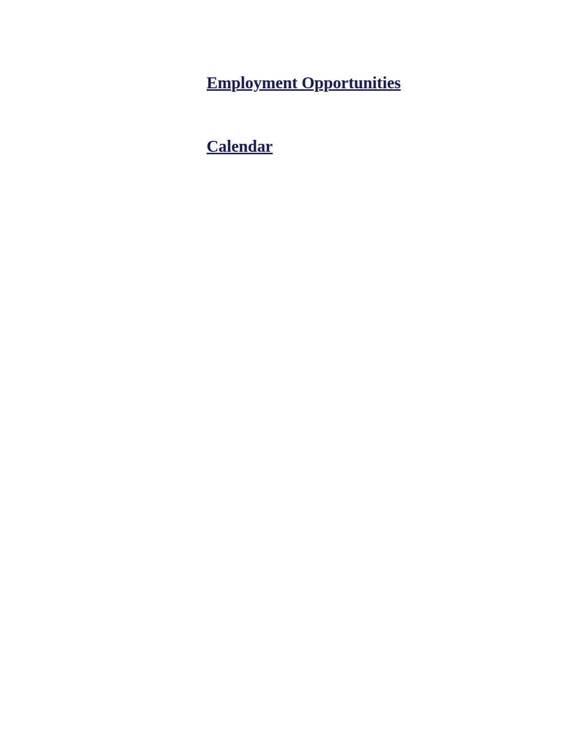Employment Opportunities
Calendar